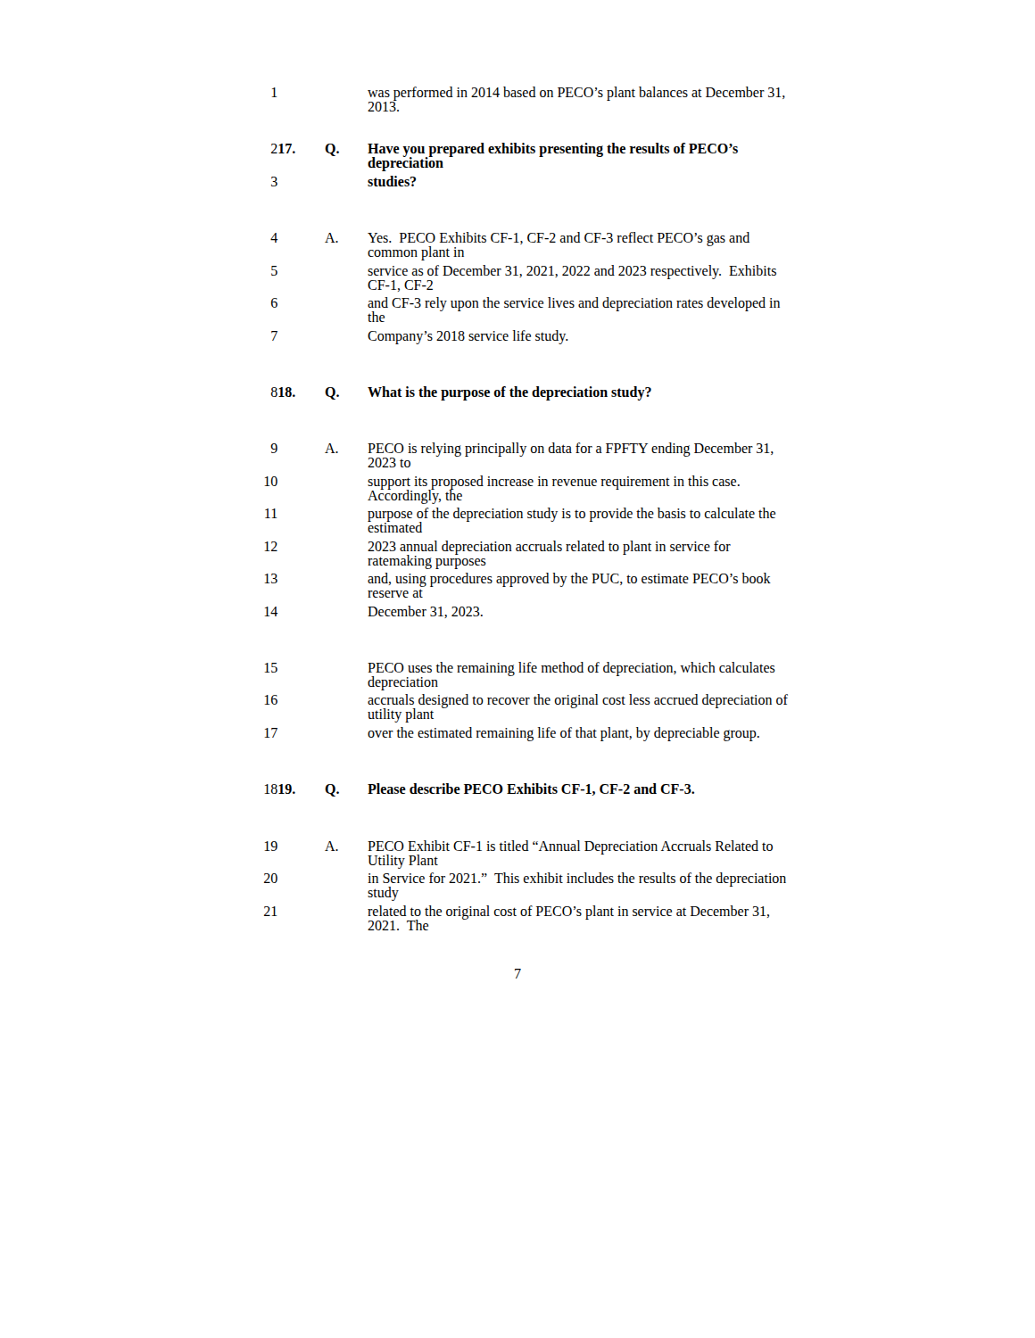| 1 | | | was performed in 2014 based on PECO’s plant balances at December 31, 2013. |
| 2 | 17. | Q. | Have you prepared exhibits presenting the results of PECO’s depreciation |
| 3 | | | studies? |
| 4 | | A. | Yes. PECO Exhibits CF-1, CF-2 and CF-3 reflect PECO’s gas and common plant in |
| 5 | | | service as of December 31, 2021, 2022 and 2023 respectively. Exhibits CF-1, CF-2 |
| 6 | | | and CF-3 rely upon the service lives and depreciation rates developed in the |
| 7 | | | Company’s 2018 service life study. |
| 8 | 18. | Q. | What is the purpose of the depreciation study? |
| 9 | | A. | PECO is relying principally on data for a FPFTY ending December 31, 2023 to |
| 10 | | | support its proposed increase in revenue requirement in this case. Accordingly, the |
| 11 | | | purpose of the depreciation study is to provide the basis to calculate the estimated |
| 12 | | | 2023 annual depreciation accruals related to plant in service for ratemaking purposes |
| 13 | | | and, using procedures approved by the PUC, to estimate PECO’s book reserve at |
| 14 | | | December 31, 2023. |
| 15 | | | PECO uses the remaining life method of depreciation, which calculates depreciation |
| 16 | | | accruals designed to recover the original cost less accrued depreciation of utility plant |
| 17 | | | over the estimated remaining life of that plant, by depreciable group. |
| 18 | 19. | Q. | Please describe PECO Exhibits CF-1, CF-2 and CF-3. |
| 19 | | A. | PECO Exhibit CF-1 is titled “Annual Depreciation Accruals Related to Utility Plant |
| 20 | | | in Service for 2021.” This exhibit includes the results of the depreciation study |
| 21 | | | related to the original cost of PECO’s plant in service at December 31, 2021. The |
7